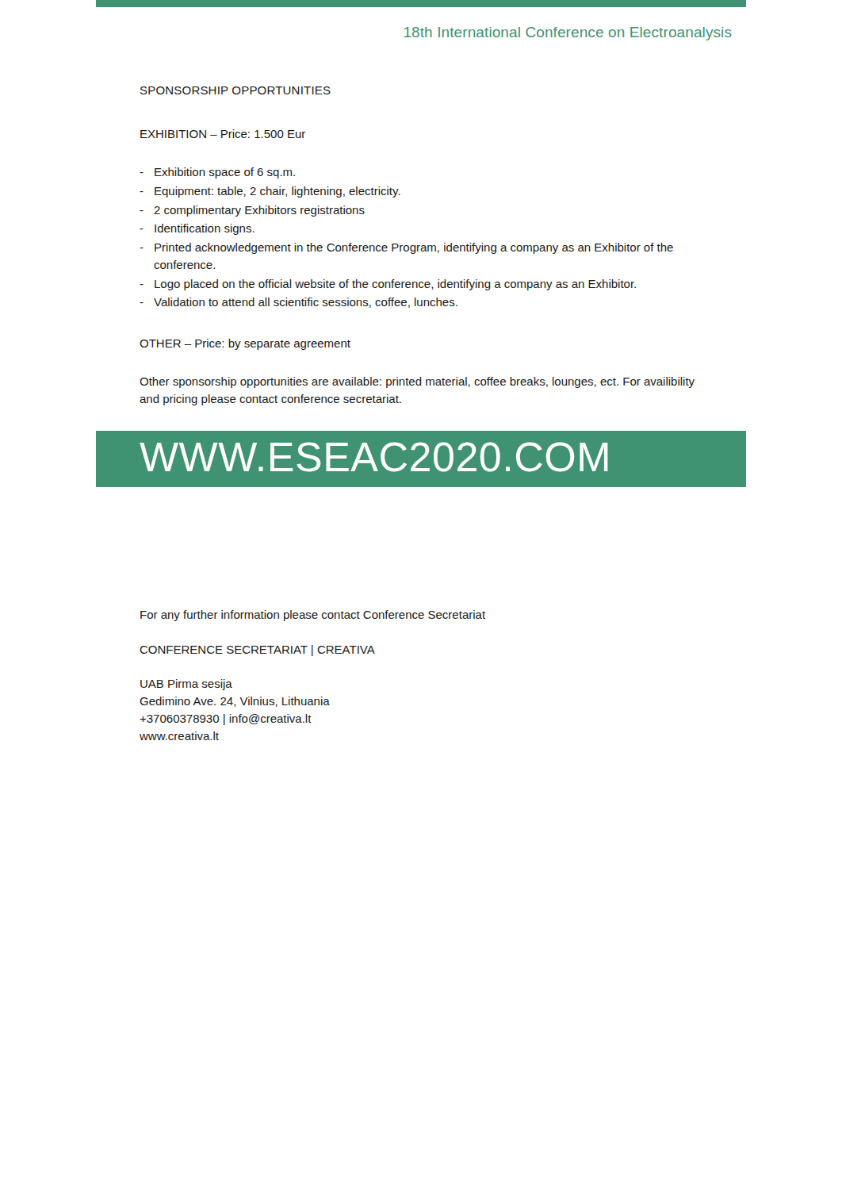18th International Conference on Electroanalysis
SPONSORSHIP OPPORTUNITIES
EXHIBITION – Price: 1.500 Eur
Exhibition space of 6 sq.m.
Equipment: table, 2 chair, lightening, electricity.
2 complimentary Exhibitors registrations
Identification signs.
Printed acknowledgement in the Conference Program, identifying a company as an Exhibitor of the conference.
Logo placed on the official website of the conference, identifying a company as an Exhibitor.
Validation to attend all scientific sessions, coffee, lunches.
OTHER – Price: by separate agreement
Other sponsorship opportunities are available: printed material, coffee breaks, lounges, ect. For availibility and pricing please contact conference secretariat.
WWW.ESEAC2020.COM
For any further information please contact Conference Secretariat
CONFERENCE SECRETARIAT | CREATIVA
UAB Pirma sesija Gedimino Ave. 24, Vilnius, Lithuania +37060378930 | info@creativa.lt www.creativa.lt